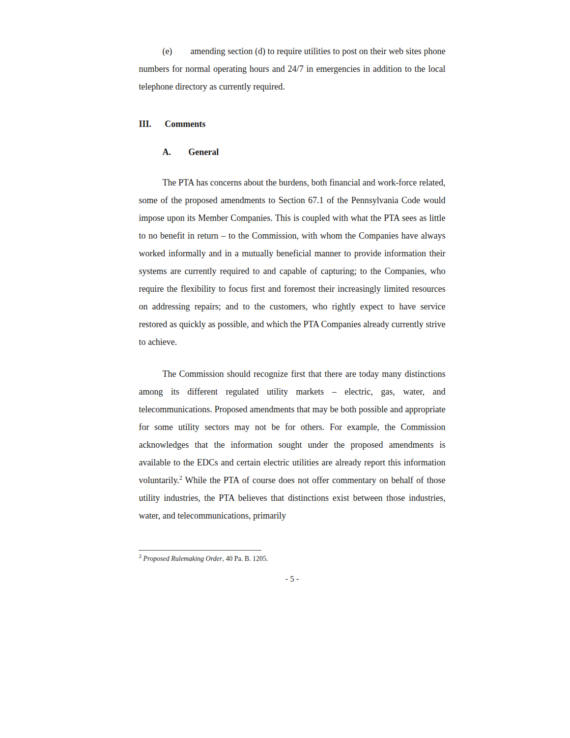(e) amending section (d) to require utilities to post on their web sites phone numbers for normal operating hours and 24/7 in emergencies in addition to the local telephone directory as currently required.
III. Comments
A. General
The PTA has concerns about the burdens, both financial and work-force related, some of the proposed amendments to Section 67.1 of the Pennsylvania Code would impose upon its Member Companies. This is coupled with what the PTA sees as little to no benefit in return – to the Commission, with whom the Companies have always worked informally and in a mutually beneficial manner to provide information their systems are currently required to and capable of capturing; to the Companies, who require the flexibility to focus first and foremost their increasingly limited resources on addressing repairs; and to the customers, who rightly expect to have service restored as quickly as possible, and which the PTA Companies already currently strive to achieve.
The Commission should recognize first that there are today many distinctions among its different regulated utility markets – electric, gas, water, and telecommunications. Proposed amendments that may be both possible and appropriate for some utility sectors may not be for others. For example, the Commission acknowledges that the information sought under the proposed amendments is available to the EDCs and certain electric utilities are already report this information voluntarily.2 While the PTA of course does not offer commentary on behalf of those utility industries, the PTA believes that distinctions exist between those industries, water, and telecommunications, primarily
2 Proposed Rulemaking Order, 40 Pa. B. 1205.
- 5 -